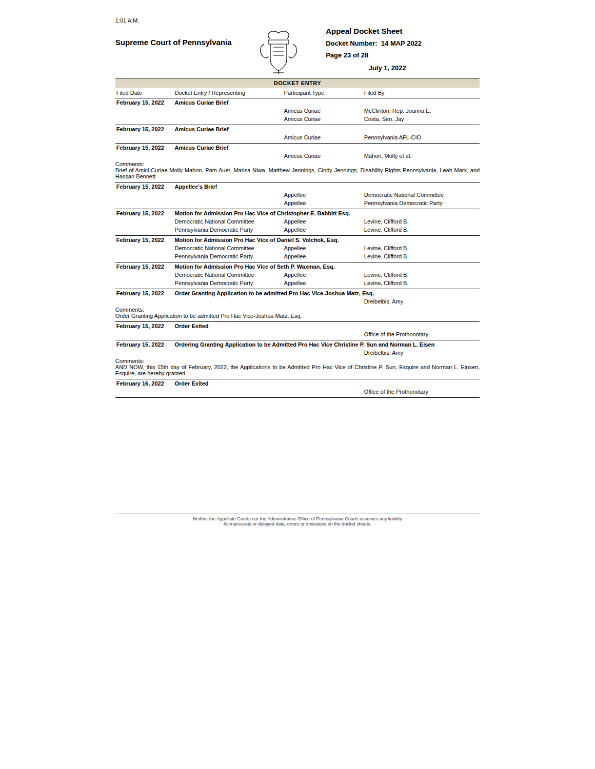1:01 A.M.
Supreme Court of Pennsylvania
Appeal Docket Sheet
Docket Number: 14 MAP 2022
Page 23 of 28
July 1, 2022
DOCKET ENTRY
| Filed Date | Docket Entry / Representing | Participant Type | Filed By |
| --- | --- | --- | --- |
February 15, 2022
Amicus Curiae Brief
Amicus Curiae
McClinton, Rep. Joanna E.
Amicus Curiae
Costa, Sen. Jay
February 15, 2022
Amicus Curiae Brief
Amicus Curiae
Pennsylvania AFL-CIO
February 15, 2022
Amicus Curiae Brief
Amicus Curiae
Mahon, Molly et al.
Comments:
Brief of Amici Curiae Molly Mahon, Pam Auer, Marisa Niwa, Matthew Jennings, Cindy Jennings, Disability Rights Pennsylvania, Leah Marx, and Hassan Bennett
February 15, 2022
Appellee's Brief
Appellee
Democratic National Committee
Appellee
Pennsylvania Democratic Party
February 15, 2022
Motion for Admission Pro Hac Vice of Christopher E. Babbitt Esq.
Democratic National Committee
Appellee
Levine, Clifford B.
Pennsylvania Democratic Party
Appellee
Levine, Clifford B.
February 15, 2022
Motion for Admission Pro Hac Vice of Daniel S. Volchok, Esq.
Democratic National Committee
Appellee
Levine, Clifford B.
Pennsylvania Democratic Party
Appellee
Levine, Clifford B.
February 15, 2022
Motion for Admission Pro Hac Vice of Seth P. Waxman, Esq.
Democratic National Committee
Appellee
Levine, Clifford B.
Pennsylvania Democratic Party
Appellee
Levine, Clifford B.
February 15, 2022
Order Granting Application to be admitted Pro Hac Vice-Joshua Matz, Esq.
Dreibelbis, Amy
Comments:
Order Granting Application to be admitted Pro Hac Vice-Joshua Matz, Esq.
February 15, 2022
Order Exited
Office of the Prothonotary
February 15, 2022
Ordering Granting Application to be Admitted Pro Hac Vice Christine P. Sun and Norman L. Eisen
Dreibelbis, Amy
Comments:
AND NOW, this 15th day of February, 2022, the Applications to be Admitted Pro Hac Vice of Christine P. Sun, Esquire and Norman L. Einsen, Esquire, are hereby granted.
February 16, 2022
Order Exited
Office of the Prothonotary
Neither the Appellate Courts nor the Administrative Office of Pennsylvania Courts assumes any liability
for inaccurate or delayed data, errors or omissions on the docket sheets.